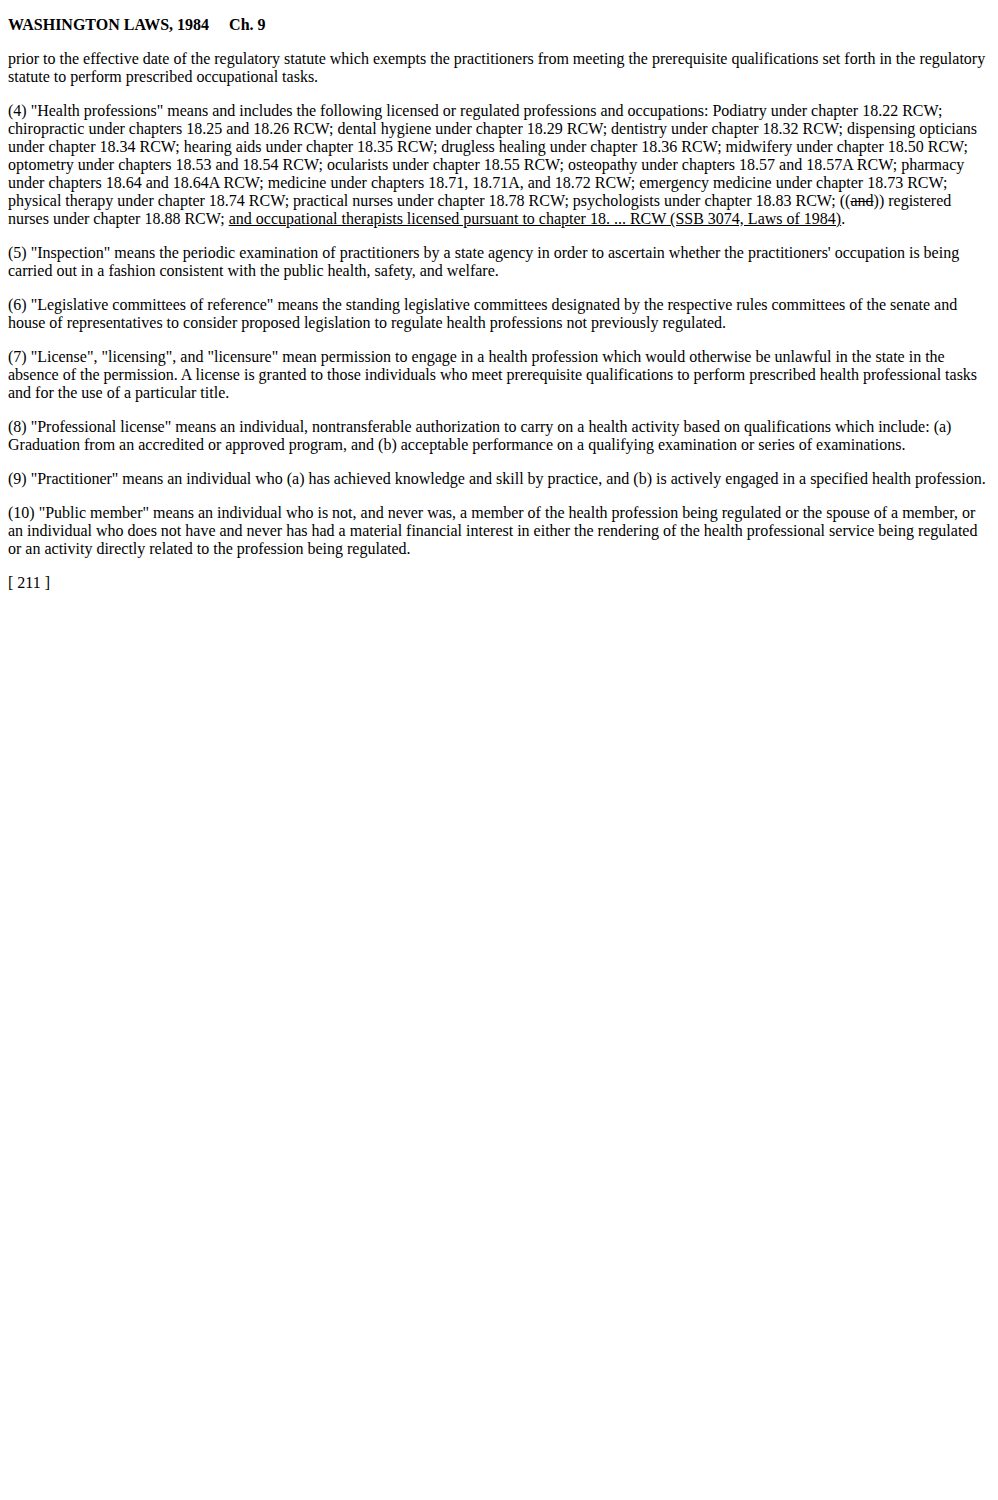WASHINGTON LAWS, 1984 Ch. 9
prior to the effective date of the regulatory statute which exempts the practitioners from meeting the prerequisite qualifications set forth in the regulatory statute to perform prescribed occupational tasks.
(4) "Health professions" means and includes the following licensed or regulated professions and occupations: Podiatry under chapter 18.22 RCW; chiropractic under chapters 18.25 and 18.26 RCW; dental hygiene under chapter 18.29 RCW; dentistry under chapter 18.32 RCW; dispensing opticians under chapter 18.34 RCW; hearing aids under chapter 18.35 RCW; drugless healing under chapter 18.36 RCW; midwifery under chapter 18.50 RCW; optometry under chapters 18.53 and 18.54 RCW; ocularists under chapter 18.55 RCW; osteopathy under chapters 18.57 and 18.57A RCW; pharmacy under chapters 18.64 and 18.64A RCW; medicine under chapters 18.71, 18.71A, and 18.72 RCW; emergency medicine under chapter 18.73 RCW; physical therapy under chapter 18.74 RCW; practical nurses under chapter 18.78 RCW; psychologists under chapter 18.83 RCW; ((and)) registered nurses under chapter 18.88 RCW; and occupational therapists licensed pursuant to chapter 18. ... RCW (SSB 3074, Laws of 1984).
(5) "Inspection" means the periodic examination of practitioners by a state agency in order to ascertain whether the practitioners' occupation is being carried out in a fashion consistent with the public health, safety, and welfare.
(6) "Legislative committees of reference" means the standing legislative committees designated by the respective rules committees of the senate and house of representatives to consider proposed legislation to regulate health professions not previously regulated.
(7) "License", "licensing", and "licensure" mean permission to engage in a health profession which would otherwise be unlawful in the state in the absence of the permission. A license is granted to those individuals who meet prerequisite qualifications to perform prescribed health professional tasks and for the use of a particular title.
(8) "Professional license" means an individual, nontransferable authorization to carry on a health activity based on qualifications which include: (a) Graduation from an accredited or approved program, and (b) acceptable performance on a qualifying examination or series of examinations.
(9) "Practitioner" means an individual who (a) has achieved knowledge and skill by practice, and (b) is actively engaged in a specified health profession.
(10) "Public member" means an individual who is not, and never was, a member of the health profession being regulated or the spouse of a member, or an individual who does not have and never has had a material financial interest in either the rendering of the health professional service being regulated or an activity directly related to the profession being regulated.
[ 211 ]